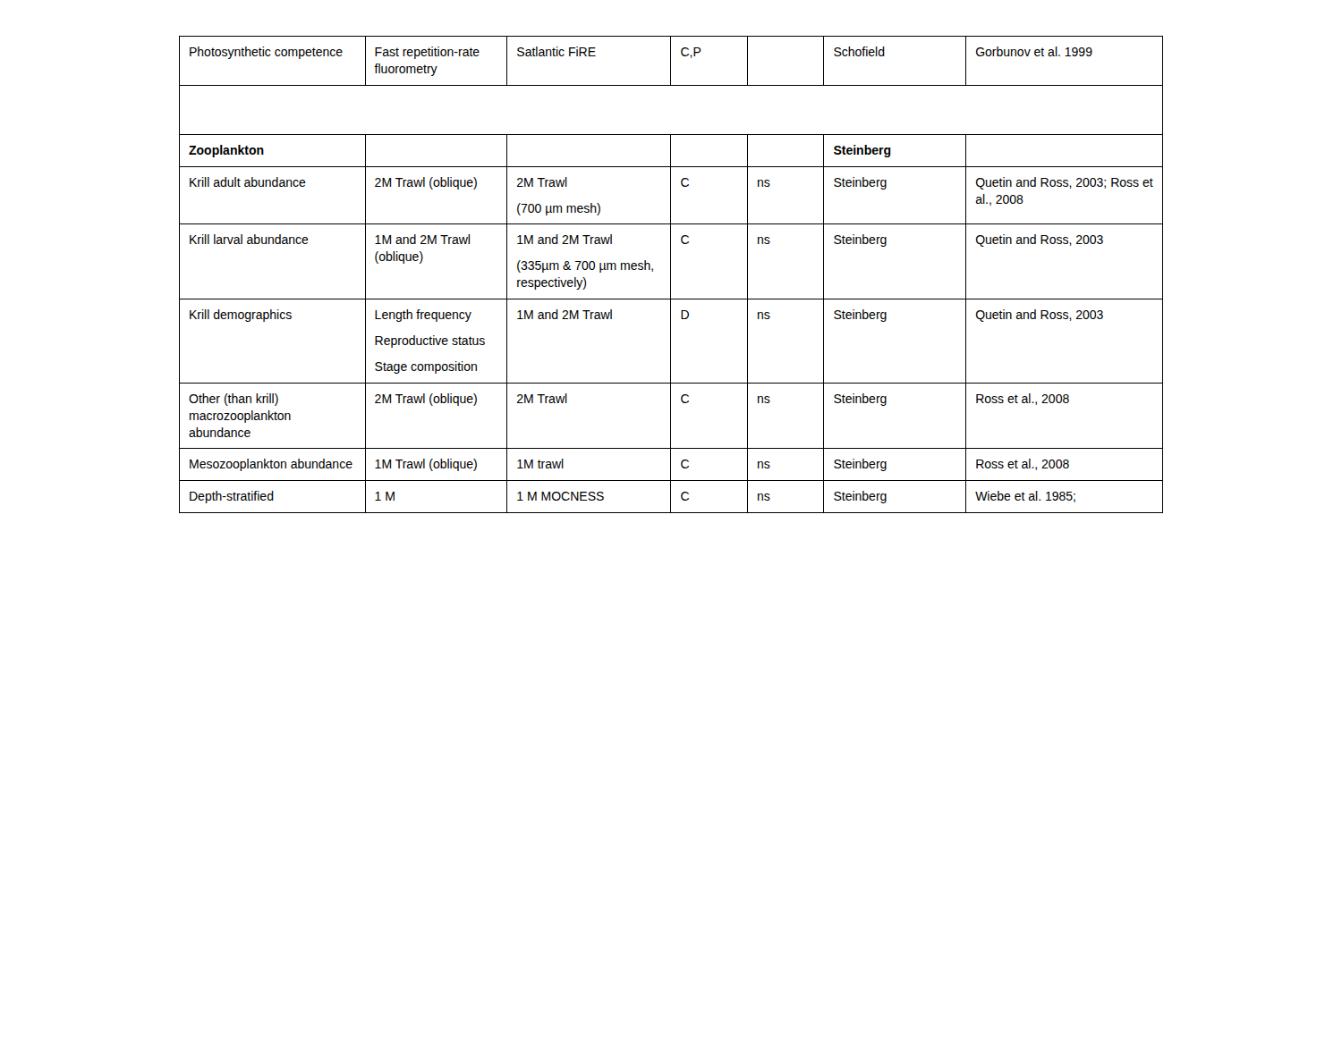| Photosynthetic competence | Fast repetition-rate fluorometry | Satlantic FiRE | C,P | | Schofield | Gorbunov et al. 1999 |
| Zooplankton | | | | | Steinberg | |
| Krill adult abundance | 2M Trawl (oblique) | 2M Trawl (700 µm mesh) | C | ns | Steinberg | Quetin and Ross, 2003; Ross et al., 2008 |
| Krill larval abundance | 1M and 2M Trawl (oblique) | 1M and 2M Trawl (335µm & 700 µm mesh, respectively) | C | ns | Steinberg | Quetin and Ross, 2003 |
| Krill demographics | Length frequency Reproductive status Stage composition | 1M and 2M Trawl | D | ns | Steinberg | Quetin and Ross, 2003 |
| Other (than krill) macrozooplankton abundance | 2M Trawl (oblique) | 2M Trawl | C | ns | Steinberg | Ross et al., 2008 |
| Mesozooplankton abundance | 1M Trawl (oblique) | 1M trawl | C | ns | Steinberg | Ross et al., 2008 |
| Depth-stratified | 1 M | 1 M MOCNESS | C | ns | Steinberg | Wiebe et al. 1985; |